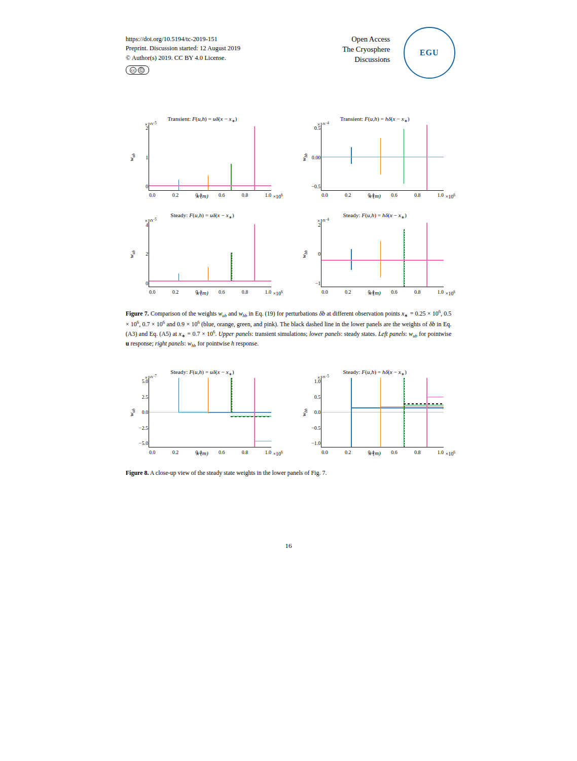https://doi.org/10.5194/tc-2019-151
Preprint. Discussion started: 12 August 2019
© Author(s) 2019. CC BY 4.0 License.
ccⒸ
Open Access
The Cryosphere
Discussions
EGU
Transient: F(u,h) = uδ(x − x∗)
×10−5
wub
2
1
0
0.00.20.40.60.81.0
×106
x (m)
Transient: F(u,h) = hδ(x − x∗)
×10−4
whb
0.5
0.00
−0.5
0.00.20.40.60.81.0
×106
x (m)
Steady: F(u,h) = uδ(x − x∗)
×10−5
wub
4
2
0
0.00.20.40.60.81.0
×106
x (m)
Steady: F(u,h) = hδ(x − x∗)
×10−4
whb
2
0
−1
0.00.20.40.60.81.0
×106
x (m)
Figure 7. Comparison of the weights wub and whb in Eq. (19) for perturbations δb at different observation points x∗ = 0.25 × 106, 0.5 × 106, 0.7 × 106 and 0.9 × 106 (blue, orange, green, and pink). The black dashed line in the lower panels are the weights of δb in Eq. (A3) and Eq. (A5) at x∗ = 0.7 × 106. Upper panels: transient simulations; lower panels: steady states. Left panels: wub for pointwise u response; right panels: whb for pointwise h response.
Steady: F(u,h) = uδ(x − x∗)
×10−7
wub
5.0
2.5
0.0
−2.5
−5.0
0.00.20.40.60.81.0
×106
x (m)
Steady: F(u,h) = hδ(x − x∗)
×10−5
whb
1.0
0.5
0.0
−0.5
−1.0
0.00.20.40.60.81.0
×106
x (m)
Figure 8. A close-up view of the steady state weights in the lower panels of Fig. 7.
16